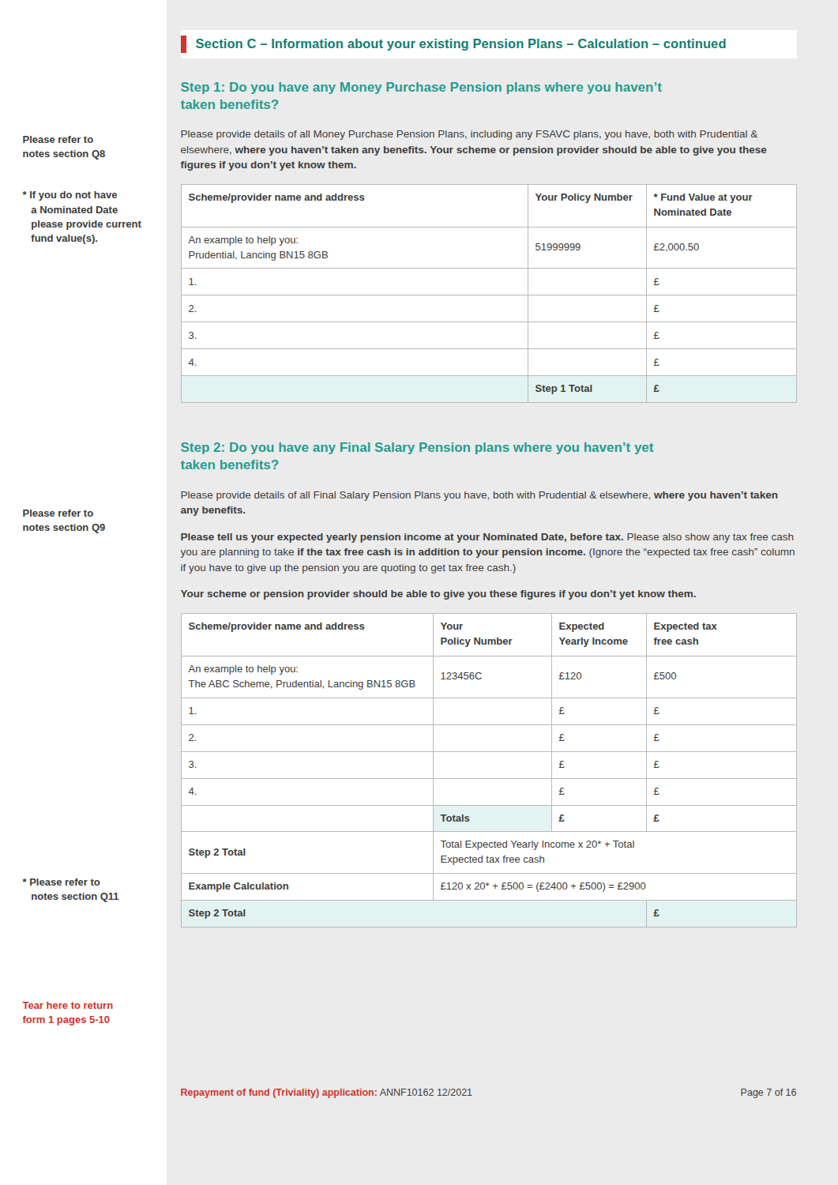Please refer to
notes section Q8
* If you do not have
a Nominated Date
please provide current
fund value(s).
Please refer to
notes section Q9
* Please refer to
notes section Q11
Tear here to return
form 1 pages 5-10
Section C – Information about your existing Pension Plans – Calculation – continued
Step 1: Do you have any Money Purchase Pension plans where you haven’t
taken benefits?
Please provide details of all Money Purchase Pension Plans, including any FSAVC plans, you have, both with Prudential & elsewhere, where you haven’t taken any benefits. Your scheme or pension provider should be able to give you these figures if you don’t yet know them.
| Scheme/provider name and address | Your Policy Number | * Fund Value at your Nominated Date |
| --- | --- | --- |
| An example to help you: Prudential, Lancing BN15 8GB | 51999999 | £2,000.50 |
| 1. | | £ |
| 2. | | £ |
| 3. | | £ |
| 4. | | £ |
| | Step 1 Total | £ |
Step 2: Do you have any Final Salary Pension plans where you haven’t yet
taken benefits?
Please provide details of all Final Salary Pension Plans you have, both with Prudential & elsewhere, where you haven’t taken any benefits.
Please tell us your expected yearly pension income at your Nominated Date, before tax. Please also show any tax free cash you are planning to take if the tax free cash is in addition to your pension income. (Ignore the “expected tax free cash” column if you have to give up the pension you are quoting to get tax free cash.)
Your scheme or pension provider should be able to give you these figures if you don’t yet know them.
| Scheme/provider name and address | Your Policy Number | Expected Yearly Income | Expected tax free cash |
| --- | --- | --- | --- |
| An example to help you: The ABC Scheme, Prudential, Lancing BN15 8GB | 123456C | £120 | £500 |
| 1. | | £ | £ |
| 2. | | £ | £ |
| 3. | | £ | £ |
| 4. | | £ | £ |
| | Totals | £ | £ |
| Step 2 Total | Total Expected Yearly Income x 20* + Total Expected tax free cash |
| Example Calculation | £120 x 20* + £500 = (£2400 + £500) = £2900 |
| Step 2 Total | £ |
Repayment of fund (Triviality) application: ANNF10162 12/2021
Page 7 of 16